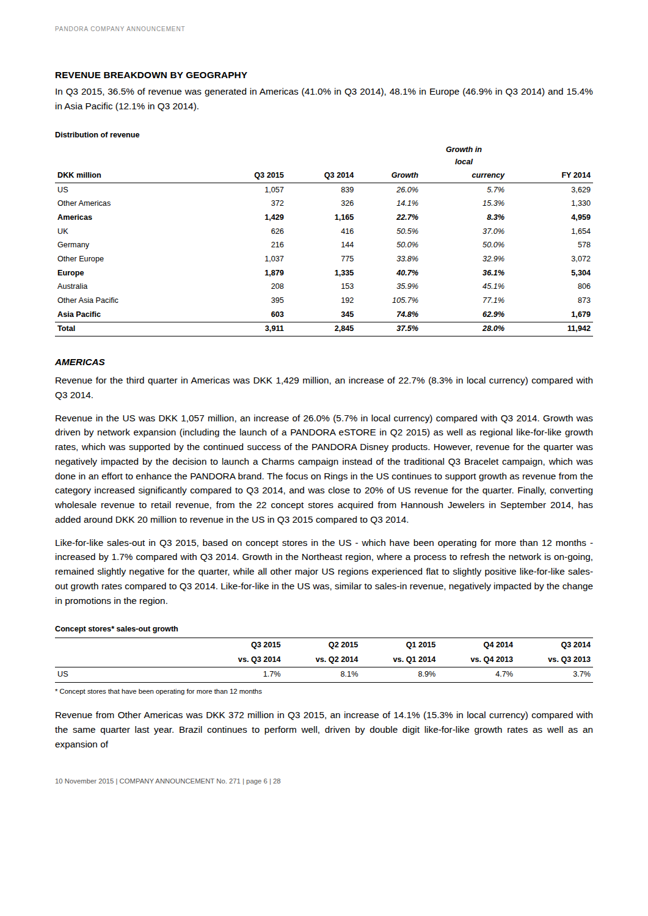PANDORA COMPANY ANNOUNCEMENT
REVENUE BREAKDOWN BY GEOGRAPHY
In Q3 2015, 36.5% of revenue was generated in Americas (41.0% in Q3 2014), 48.1% in Europe (46.9% in Q3 2014) and 15.4% in Asia Pacific (12.1% in Q3 2014).
Distribution of revenue
| | | | | Growth in local | |
| --- | --- | --- | --- | --- | --- |
| DKK million | Q3 2015 | Q3 2014 | Growth | currency | FY 2014 |
| US | 1,057 | 839 | 26.0% | 5.7% | 3,629 |
| Other Americas | 372 | 326 | 14.1% | 15.3% | 1,330 |
| Americas | 1,429 | 1,165 | 22.7% | 8.3% | 4,959 |
| UK | 626 | 416 | 50.5% | 37.0% | 1,654 |
| Germany | 216 | 144 | 50.0% | 50.0% | 578 |
| Other Europe | 1,037 | 775 | 33.8% | 32.9% | 3,072 |
| Europe | 1,879 | 1,335 | 40.7% | 36.1% | 5,304 |
| Australia | 208 | 153 | 35.9% | 45.1% | 806 |
| Other Asia Pacific | 395 | 192 | 105.7% | 77.1% | 873 |
| Asia Pacific | 603 | 345 | 74.8% | 62.9% | 1,679 |
| Total | 3,911 | 2,845 | 37.5% | 28.0% | 11,942 |
AMERICAS
Revenue for the third quarter in Americas was DKK 1,429 million, an increase of 22.7% (8.3% in local currency) compared with Q3 2014.
Revenue in the US was DKK 1,057 million, an increase of 26.0% (5.7% in local currency) compared with Q3 2014. Growth was driven by network expansion (including the launch of a PANDORA eSTORE in Q2 2015) as well as regional like-for-like growth rates, which was supported by the continued success of the PANDORA Disney products. However, revenue for the quarter was negatively impacted by the decision to launch a Charms campaign instead of the traditional Q3 Bracelet campaign, which was done in an effort to enhance the PANDORA brand. The focus on Rings in the US continues to support growth as revenue from the category increased significantly compared to Q3 2014, and was close to 20% of US revenue for the quarter. Finally, converting wholesale revenue to retail revenue, from the 22 concept stores acquired from Hannoush Jewelers in September 2014, has added around DKK 20 million to revenue in the US in Q3 2015 compared to Q3 2014.
Like-for-like sales-out in Q3 2015, based on concept stores in the US - which have been operating for more than 12 months - increased by 1.7% compared with Q3 2014. Growth in the Northeast region, where a process to refresh the network is on-going, remained slightly negative for the quarter, while all other major US regions experienced flat to slightly positive like-for-like sales-out growth rates compared to Q3 2014. Like-for-like in the US was, similar to sales-in revenue, negatively impacted by the change in promotions in the region.
Concept stores* sales-out growth
| | Q3 2015 | Q2 2015 | Q1 2015 | Q4 2014 | Q3 2014 |
| --- | --- | --- | --- | --- | --- |
| | vs. Q3 2014 | vs. Q2 2014 | vs. Q1 2014 | vs. Q4 2013 | vs. Q3 2013 |
| US | 1.7% | 8.1% | 8.9% | 4.7% | 3.7% |
* Concept stores that have been operating for more than 12 months
Revenue from Other Americas was DKK 372 million in Q3 2015, an increase of 14.1% (15.3% in local currency) compared with the same quarter last year. Brazil continues to perform well, driven by double digit like-for-like growth rates as well as an expansion of
10 November 2015 | COMPANY ANNOUNCEMENT No. 271 | page 6 | 28